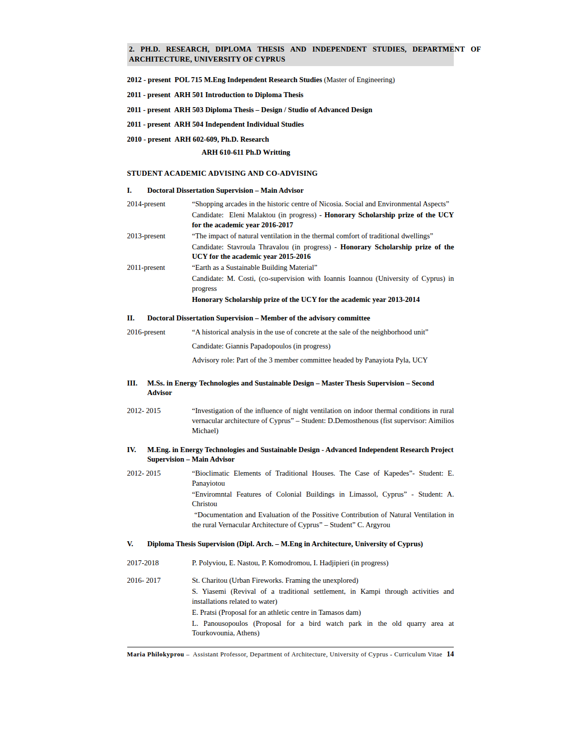2. PH.D. RESEARCH, DIPLOMA THESIS AND INDEPENDENT STUDIES, DEPARTMENT OF ARCHITECTURE, UNIVERSITY OF CYPRUS
2012 - present POL 715 M.Eng Independent Research Studies (Master of Engineering)
2011 - present ARH 501 Introduction to Diploma Thesis
2011 - present ARH 503 Diploma Thesis – Design / Studio of Advanced Design
2011 - present ARH 504 Independent Individual Studies
2010 - present ARH 602-609, Ph.D. Research
ARH 610-611 Ph.D Writting
STUDENT ACADEMIC ADVISING AND CO-ADVISING
I. Doctoral Dissertation Supervision – Main Advisor
| 2014-present | “Shopping arcades in the historic centre of Nicosia. Social and Environmental Aspects” |
| | Candidate: Eleni Malaktou (in progress) - Honorary Scholarship prize of the UCY for the academic year 2016-2017 |
| 2013-present | “The impact of natural ventilation in the thermal comfort of traditional dwellings” |
| | Candidate: Stavroula Thravalou (in progress) - Honorary Scholarship prize of the UCY for the academic year 2015-2016 |
| 2011-present | “Earth as a Sustainable Building Material” |
| | Candidate: M. Costi, (co-supervision with Ioannis Ioannou (University of Cyprus) in progress |
| | Honorary Scholarship prize of the UCY for the academic year 2013-2014 |
II. Doctoral Dissertation Supervision – Member of the advisory committee
| 2016-present | “A historical analysis in the use of concrete at the sale of the neighborhood unit” |
| | Candidate: Giannis Papadopoulos (in progress) |
| | Advisory role: Part of the 3 member committee headed by Panayiota Pyla, UCY |
III. M.Ss. in Energy Technologies and Sustainable Design – Master Thesis Supervision – Second Advisor
| 2012- 2015 | “Investigation of the influence of night ventilation on indoor thermal conditions in rural vernacular architecture of Cyprus” – Student: D.Demosthenous (fist supervisor: Aimilios Michael) |
IV. M.Eng. in Energy Technologies and Sustainable Design - Advanced Independent Research Project Supervision – Main Advisor
| 2012- 2015 | “Bioclimatic Elements of Traditional Houses. The Case of Kapedes”- Student: E. Panayiotou |
| | “Enviromntal Features of Colonial Buildings in Limassol, Cyprus” - Student: A. Christou |
| | “Documentation and Evaluation of the Possitive Contribution of Natural Ventilation in the rural Vernacular Architecture of Cyprus” – Student” C. Argyrou |
V. Diploma Thesis Supervision (Dipl. Arch. – M.Eng in Architecture, University of Cyprus)
| 2017-2018 | P. Polyviou, E. Nastou, P. Komodromou, I. Hadjipieri (in progress) |
| 2016- 2017 | St. Charitou (Urban Fireworks. Framing the unexplored) |
| | S. Yiasemi (Revival of a traditional settlement, in Kampi through activities and installations related to water) |
| | E. Pratsi (Proposal for an athletic centre in Tamasos dam) |
| | L. Panousopoulos (Proposal for a bird watch park in the old quarry area at Tourkovounia, Athens) |
Maria Philokyprou – Assistant Professor, Department of Architecture, University of Cyprus - Curriculum Vitae
14